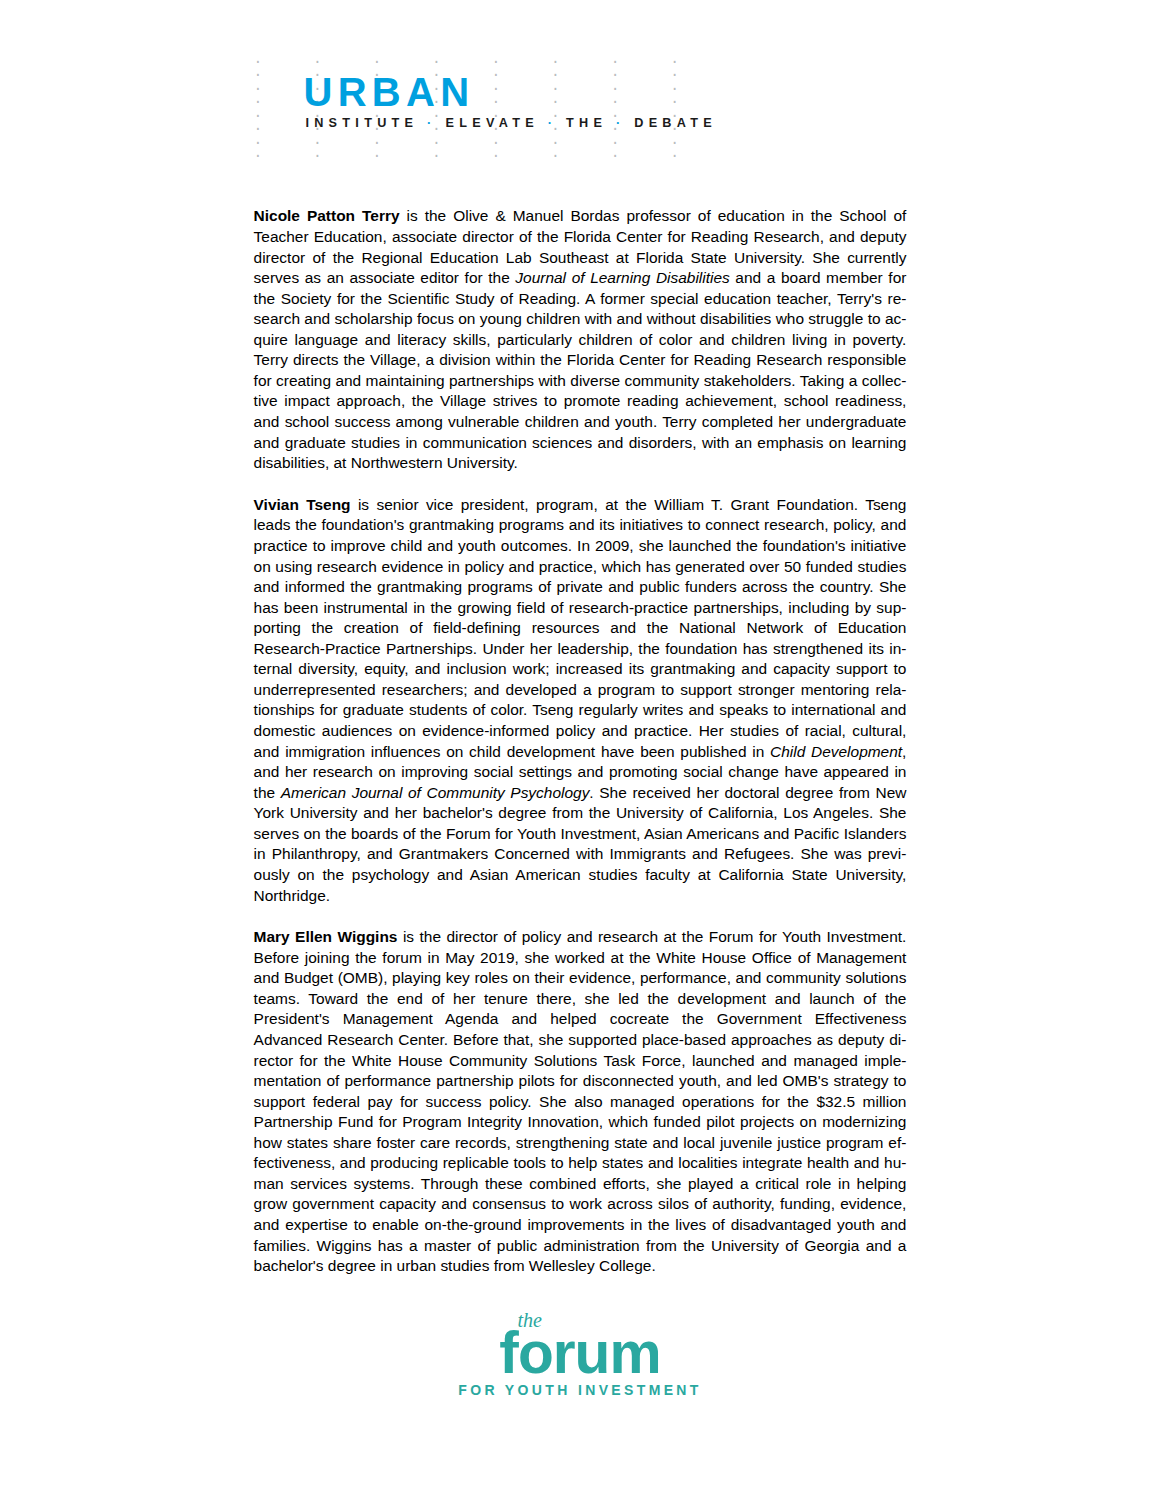. . . . . . . . . . . . . . . . . . . . . . . . . . . . . . . . . . . . . . . . . . . . . . . . . . . . . . . . . . . . . . . .
URBAN
INSTITUTE · ELEVATE · THE · DEBATE
Nicole Patton Terry is the Olive & Manuel Bordas professor of education in the School of Teacher Education, associate director of the Florida Center for Reading Research, and deputy director of the Regional Education Lab Southeast at Florida State University. She currently serves as an associate editor for the Journal of Learning Disabilities and a board member for the Society for the Scientific Study of Reading. A former special education teacher, Terry's research and scholarship focus on young children with and without disabilities who struggle to acquire language and literacy skills, particularly children of color and children living in poverty. Terry directs the Village, a division within the Florida Center for Reading Research responsible for creating and maintaining partnerships with diverse community stakeholders. Taking a collective impact approach, the Village strives to promote reading achievement, school readiness, and school success among vulnerable children and youth. Terry completed her undergraduate and graduate studies in communication sciences and disorders, with an emphasis on learning disabilities, at Northwestern University.
Vivian Tseng is senior vice president, program, at the William T. Grant Foundation. Tseng leads the foundation's grantmaking programs and its initiatives to connect research, policy, and practice to improve child and youth outcomes. In 2009, she launched the foundation's initiative on using research evidence in policy and practice, which has generated over 50 funded studies and informed the grantmaking programs of private and public funders across the country. She has been instrumental in the growing field of research-practice partnerships, including by supporting the creation of field-defining resources and the National Network of Education Research-Practice Partnerships. Under her leadership, the foundation has strengthened its internal diversity, equity, and inclusion work; increased its grantmaking and capacity support to underrepresented researchers; and developed a program to support stronger mentoring relationships for graduate students of color. Tseng regularly writes and speaks to international and domestic audiences on evidence-informed policy and practice. Her studies of racial, cultural, and immigration influences on child development have been published in Child Development, and her research on improving social settings and promoting social change have appeared in the American Journal of Community Psychology. She received her doctoral degree from New York University and her bachelor's degree from the University of California, Los Angeles. She serves on the boards of the Forum for Youth Investment, Asian Americans and Pacific Islanders in Philanthropy, and Grantmakers Concerned with Immigrants and Refugees. She was previously on the psychology and Asian American studies faculty at California State University, Northridge.
Mary Ellen Wiggins is the director of policy and research at the Forum for Youth Investment. Before joining the forum in May 2019, she worked at the White House Office of Management and Budget (OMB), playing key roles on their evidence, performance, and community solutions teams. Toward the end of her tenure there, she led the development and launch of the President's Management Agenda and helped cocreate the Government Effectiveness Advanced Research Center. Before that, she supported place-based approaches as deputy director for the White House Community Solutions Task Force, launched and managed implementation of performance partnership pilots for disconnected youth, and led OMB's strategy to support federal pay for success policy. She also managed operations for the $32.5 million Partnership Fund for Program Integrity Innovation, which funded pilot projects on modernizing how states share foster care records, strengthening state and local juvenile justice program effectiveness, and producing replicable tools to help states and localities integrate health and human services systems. Through these combined efforts, she played a critical role in helping grow government capacity and consensus to work across silos of authority, funding, evidence, and expertise to enable on-the-ground improvements in the lives of disadvantaged youth and families. Wiggins has a master of public administration from the University of Georgia and a bachelor's degree in urban studies from Wellesley College.
the
forum
FOR YOUTH INVESTMENT